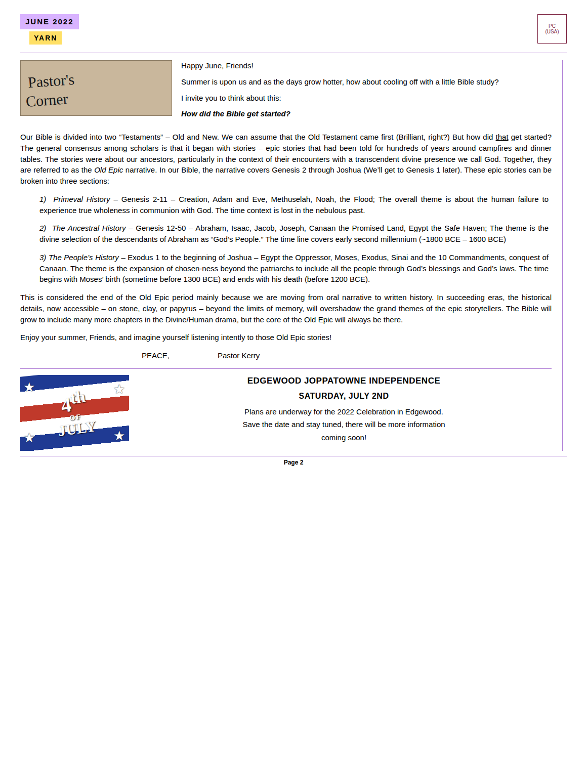JUNE 2022
YARN
PC
(USA)
Pastor's Corner
Happy June, Friends!
Summer is upon us and as the days grow hotter, how about cooling off with a little Bible study?
I invite you to think about this:
How did the Bible get started?
Our Bible is divided into two “Testaments” – Old and New. We can assume that the Old Testament came first (Brilliant, right?) But how did that get started? The general consensus among scholars is that it began with stories – epic stories that had been told for hundreds of years around campfires and dinner tables. The stories were about our ancestors, particularly in the context of their encounters with a transcendent divine presence we call God. Together, they are referred to as the Old Epic narrative. In our Bible, the narrative covers Genesis 2 through Joshua (We’ll get to Genesis 1 later). These epic stories can be broken into three sections:
1) Primeval History – Genesis 2-11 – Creation, Adam and Eve, Methuselah, Noah, the Flood; The overall theme is about the human failure to experience true wholeness in communion with God. The time context is lost in the nebulous past.
2) The Ancestral History – Genesis 12-50 – Abraham, Isaac, Jacob, Joseph, Canaan the Promised Land, Egypt the Safe Haven; The theme is the divine selection of the descendants of Abraham as “God’s People.” The time line covers early second millennium (~1800 BCE – 1600 BCE)
3) The People’s History – Exodus 1 to the beginning of Joshua – Egypt the Oppressor, Moses, Exodus, Sinai and the 10 Commandments, conquest of Canaan. The theme is the expansion of chosen-ness beyond the patriarchs to include all the people through God’s blessings and God’s laws. The time begins with Moses’ birth (sometime before 1300 BCE) and ends with his death (before 1200 BCE).
This is considered the end of the Old Epic period mainly because we are moving from oral narrative to written history. In succeeding eras, the historical details, now accessible – on stone, clay, or papyrus – beyond the limits of memory, will overshadow the grand themes of the epic storytellers. The Bible will grow to include many more chapters in the Divine/Human drama, but the core of the Old Epic will always be there.
Enjoy your summer, Friends, and imagine yourself listening intently to those Old Epic stories!
PEACE, Pastor Kerry
4th OF JULY
★ ★ ★ ★
EDGEWOOD JOPPATOWNE INDEPENDENCE
SATURDAY, JULY 2ND
Plans are underway for the 2022 Celebration in Edgewood.
Save the date and stay tuned, there will be more information
coming soon!
Page 2